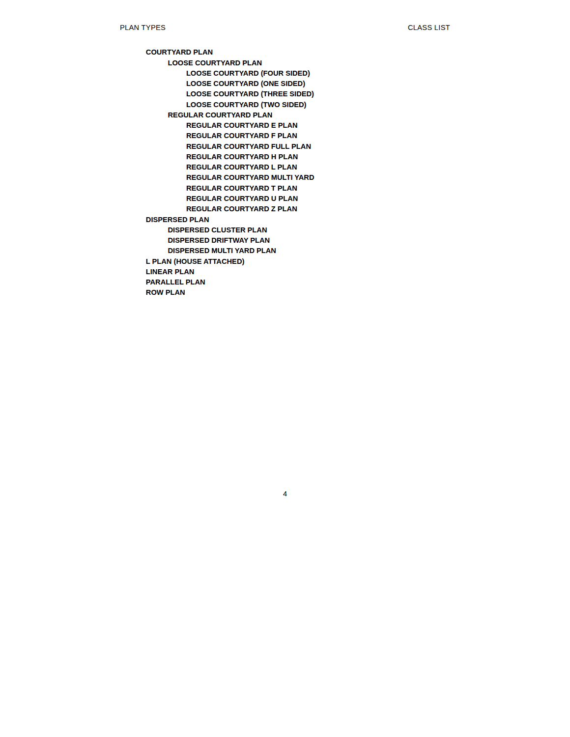PLAN TYPES CLASS LIST
COURTYARD PLAN
LOOSE COURTYARD PLAN
LOOSE COURTYARD (FOUR SIDED)
LOOSE COURTYARD (ONE SIDED)
LOOSE COURTYARD (THREE SIDED)
LOOSE COURTYARD (TWO SIDED)
REGULAR COURTYARD PLAN
REGULAR COURTYARD E PLAN
REGULAR COURTYARD F PLAN
REGULAR COURTYARD FULL PLAN
REGULAR COURTYARD H PLAN
REGULAR COURTYARD L PLAN
REGULAR COURTYARD MULTI YARD
REGULAR COURTYARD T PLAN
REGULAR COURTYARD U PLAN
REGULAR COURTYARD Z PLAN
DISPERSED PLAN
DISPERSED CLUSTER PLAN
DISPERSED DRIFTWAY PLAN
DISPERSED MULTI YARD PLAN
L PLAN (HOUSE ATTACHED)
LINEAR PLAN
PARALLEL PLAN
ROW PLAN
4